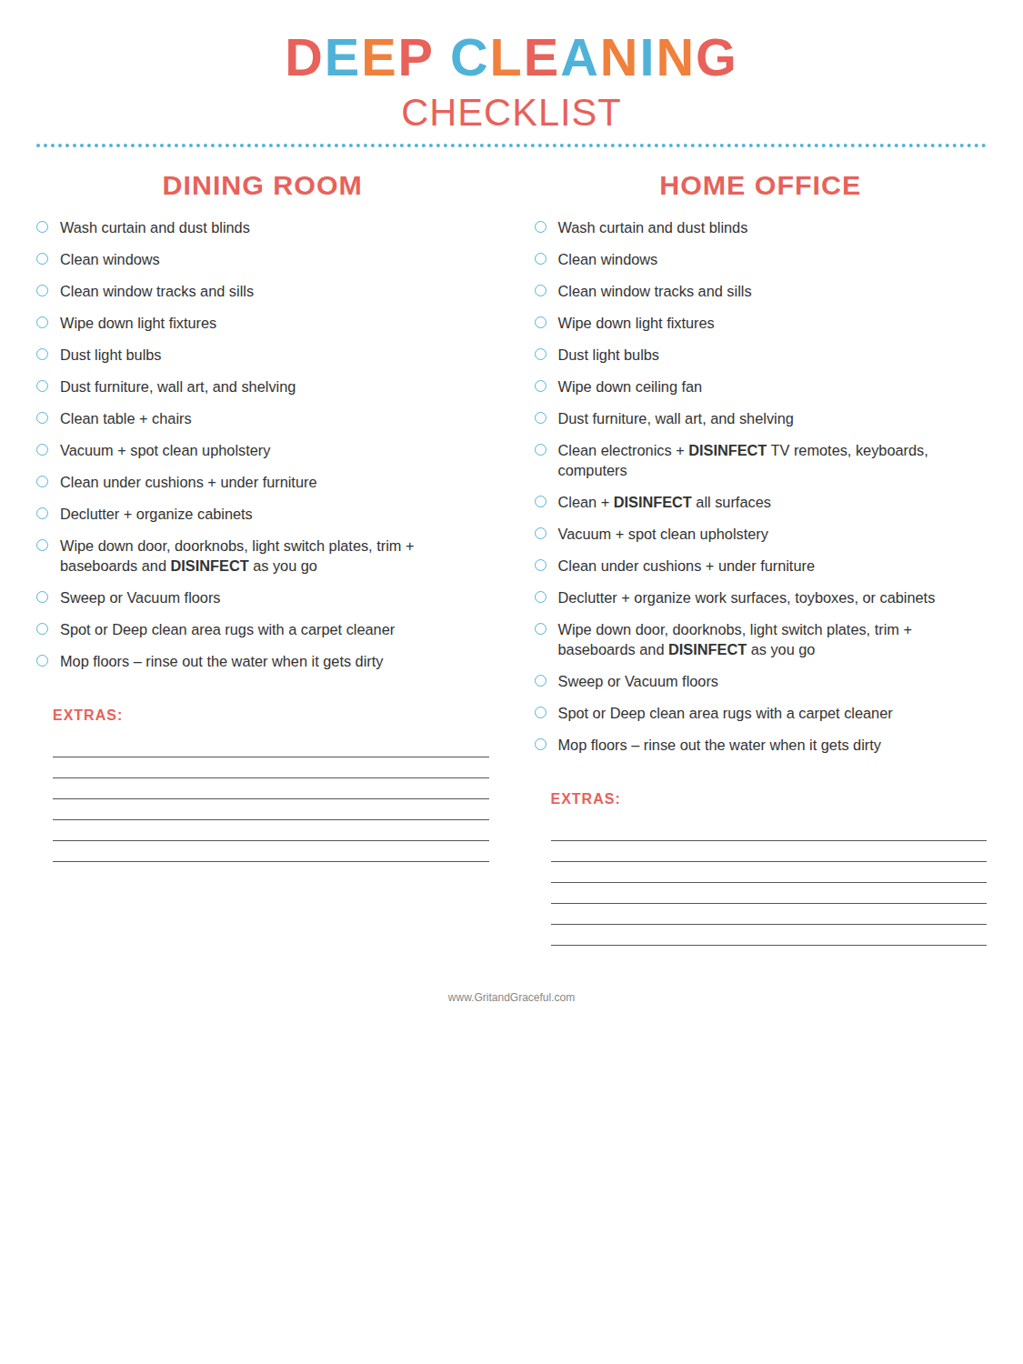DEEP CLEANING
CHECKLIST
DINING ROOM
Wash curtain and dust blinds
Clean windows
Clean window tracks and sills
Wipe down light fixtures
Dust light bulbs
Dust furniture, wall art, and shelving
Clean table + chairs
Vacuum + spot clean upholstery
Clean under cushions + under furniture
Declutter + organize cabinets
Wipe down door, doorknobs, light switch plates, trim + baseboards and DISINFECT as you go
Sweep or Vacuum floors
Spot or Deep clean area rugs with a carpet cleaner
Mop floors – rinse out the water when it gets dirty
EXTRAS:
HOME OFFICE
Wash curtain and dust blinds
Clean windows
Clean window tracks and sills
Wipe down light fixtures
Dust light bulbs
Wipe down ceiling fan
Dust furniture, wall art, and shelving
Clean electronics + DISINFECT TV remotes, keyboards, computers
Clean + DISINFECT all surfaces
Vacuum + spot clean upholstery
Clean under cushions + under furniture
Declutter + organize work surfaces, toyboxes, or cabinets
Wipe down door, doorknobs, light switch plates, trim + baseboards and DISINFECT as you go
Sweep or Vacuum floors
Spot or Deep clean area rugs with a carpet cleaner
Mop floors – rinse out the water when it gets dirty
EXTRAS:
www.GritandGraceful.com